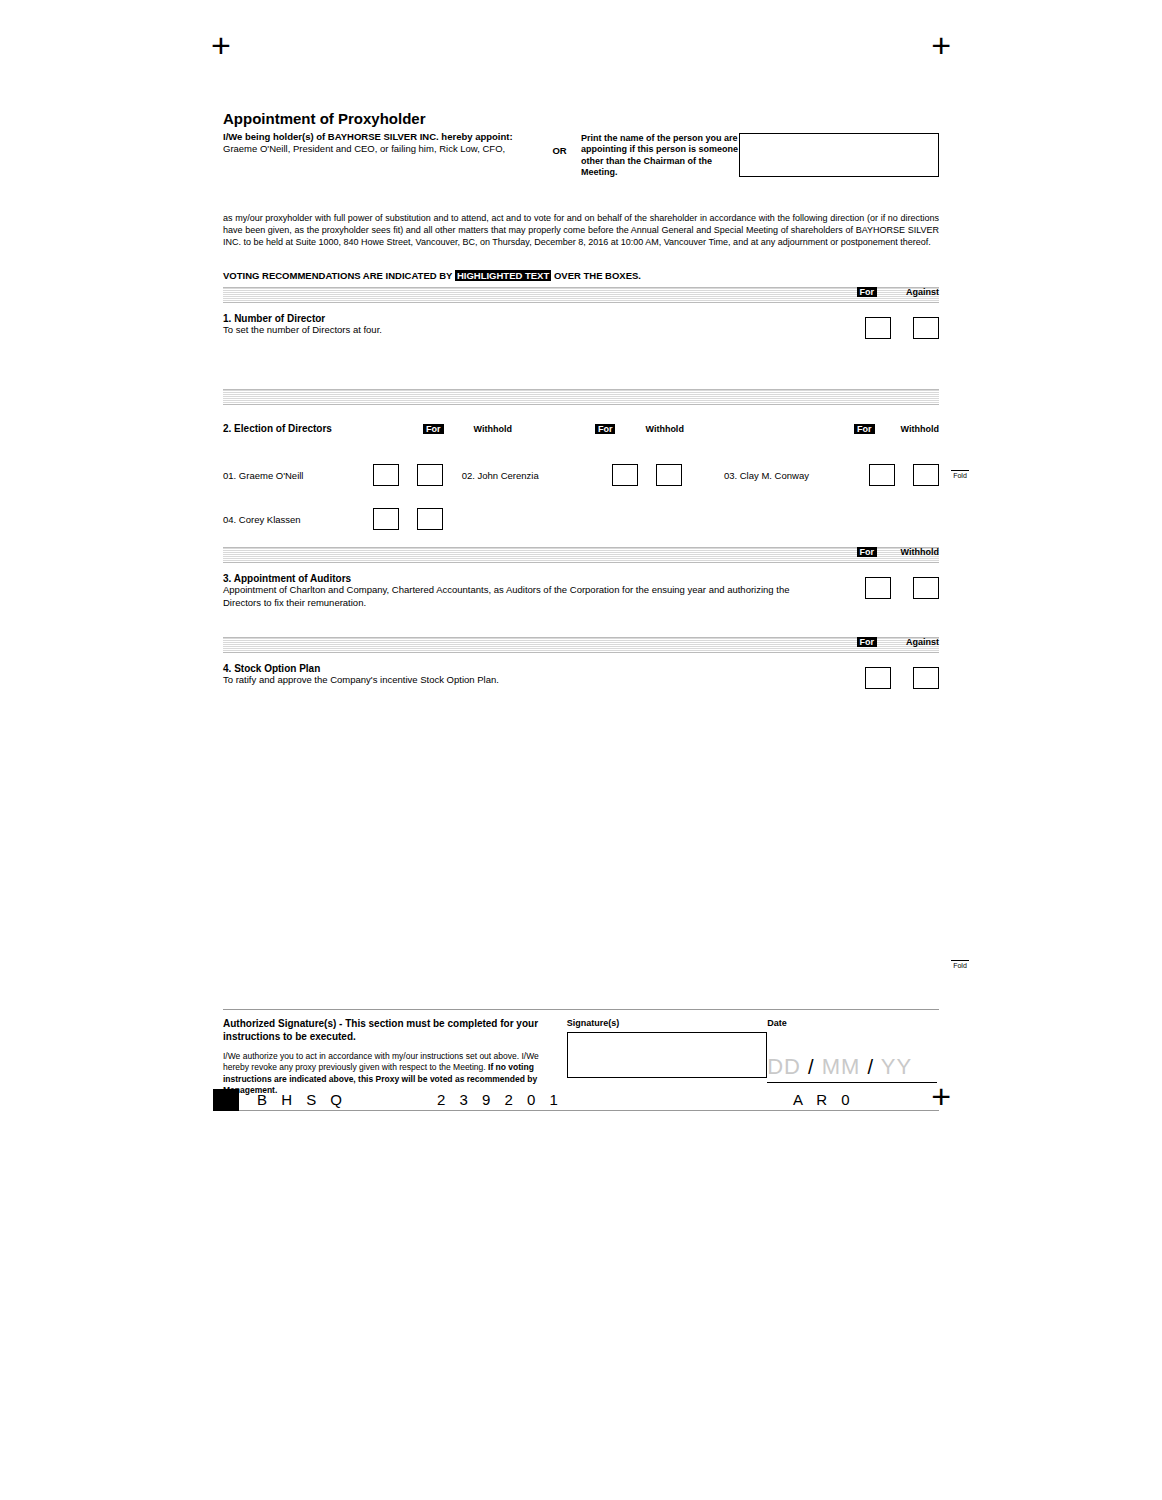+
+
+
Fold
Fold
Appointment of Proxyholder
I/We being holder(s) of BAYHORSE SILVER INC. hereby appoint: Graeme O'Neill, President and CEO, or failing him, Rick Low, CFO,
OR
Print the name of the person you are appointing if this person is someone other than the Chairman of the Meeting.
as my/our proxyholder with full power of substitution and to attend, act and to vote for and on behalf of the shareholder in accordance with the following direction (or if no directions have been given, as the proxyholder sees fit) and all other matters that may properly come before the Annual General and Special Meeting of shareholders of BAYHORSE SILVER INC. to be held at Suite 1000, 840 Howe Street, Vancouver, BC, on Thursday, December 8, 2016 at 10:00 AM, Vancouver Time, and at any adjournment or postponement thereof.
VOTING RECOMMENDATIONS ARE INDICATED BY HIGHLIGHTED TEXT OVER THE BOXES.
For Against
1. Number of Director
To set the number of Directors at four.
2. Election of Directors
For Withhold
For Withhold
For Withhold
01. Graeme O'Neill
02. John Cerenzia
03. Clay M. Conway
04. Corey Klassen
For Withhold
3. Appointment of Auditors
Appointment of Charlton and Company, Chartered Accountants, as Auditors of the Corporation for the ensuing year and authorizing the Directors to fix their remuneration.
For Against
4. Stock Option Plan
To ratify and approve the Company's incentive Stock Option Plan.
Authorized Signature(s) - This section must be completed for your instructions to be executed.
I/We authorize you to act in accordance with my/our instructions set out above. I/We hereby revoke any proxy previously given with respect to the Meeting. If no voting instructions are indicated above, this Proxy will be voted as recommended by Management.
Signature(s)
Date
DD / MM / YY
B H S Q
2 3 9 2 0 1
A R 0